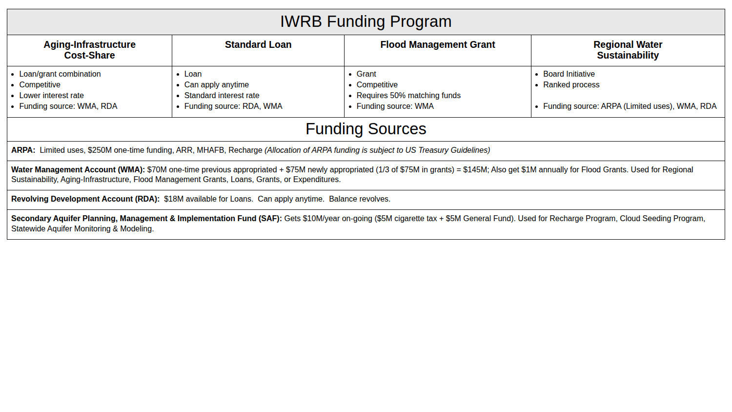| IWRB Funding Program |
| Aging-Infrastructure Cost-Share | Standard Loan | Flood Management Grant | Regional Water Sustainability |
| Loan/grant combination Competitive Lower interest rate Funding source: WMA, RDA | Loan Can apply anytime Standard interest rate Funding source: RDA, WMA | Grant Competitive Requires 50% matching funds Funding source: WMA | Board Initiative Ranked process Funding source: ARPA (Limited uses), WMA, RDA |
| Funding Sources |
| ARPA: Limited uses, $250M one-time funding, ARR, MHAFB, Recharge (Allocation of ARPA funding is subject to US Treasury Guidelines) |
| Water Management Account (WMA): $70M one-time previous appropriated + $75M newly appropriated (1/3 of $75M in grants) = $145M; Also get $1M annually for Flood Grants. Used for Regional Sustainability, Aging-Infrastructure, Flood Management Grants, Loans, Grants, or Expenditures. |
| Revolving Development Account (RDA): $18M available for Loans. Can apply anytime. Balance revolves. |
| Secondary Aquifer Planning, Management & Implementation Fund (SAF): Gets $10M/year on-going ($5M cigarette tax + $5M General Fund). Used for Recharge Program, Cloud Seeding Program, Statewide Aquifer Monitoring & Modeling. |